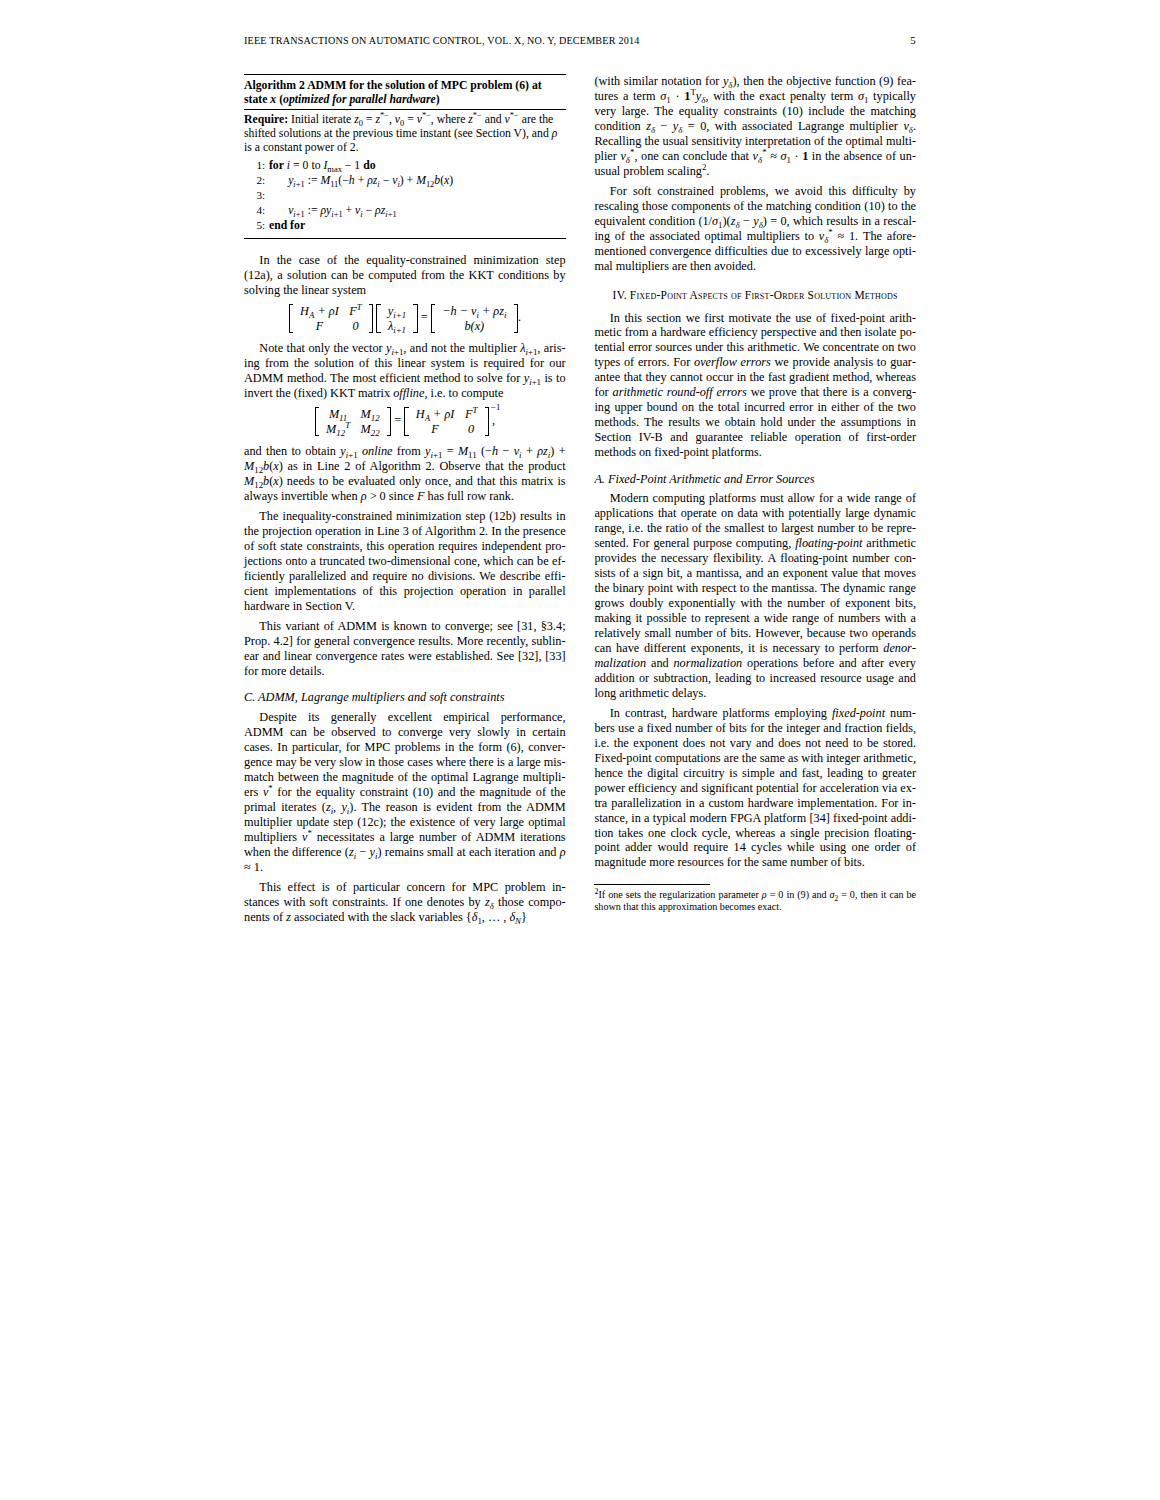IEEE Transactions on Automatic Control, Vol. X, No. Y, December 2014
5
Algorithm 2 ADMM for the solution of MPC problem (6) at state x (optimized for parallel hardware)
Require: Initial iterate z0 = z*−, ν0 = ν*−, where z*− and ν*− are the shifted solutions at the previous time instant (see Section V), and ρ is a constant power of 2.
for i = 0 to Imax − 1 do
yi+1 := M11(−h + ρzi − νi) + M12b(x)
νi+1 := ρyi+1 + νi − ρzi+1
end for
In the case of the equality-constrained minimization step (12a), a solution can be computed from the KKT conditions by solving the linear system
| H A + ρI | F T |
| F | 0 |
| y i +1 |
| λ i +1 |
=
| − h − ν i + ρz i |
| b ( x ) |
.
Note that only the vector yi+1, and not the multiplier λi+1, arising from the solution of this linear system is required for our ADMM method. The most efficient method to solve for yi+1 is to invert the (fixed) KKT matrix offline, i.e. to compute
| M 11 | M 12 |
| M 12 T | M 22 |
=
| H A + ρI | F T |
| F | 0 |
−1 ,
and then to obtain yi+1 online from yi+1 = M11 (−h − νi + ρzi) + M12b(x) as in Line 2 of Algorithm 2. Observe that the product M12b(x) needs to be evaluated only once, and that this matrix is always invertible when ρ > 0 since F has full row rank.
The inequality-constrained minimization step (12b) results in the projection operation in Line 3 of Algorithm 2. In the presence of soft state constraints, this operation requires independent projections onto a truncated two-dimensional cone, which can be efficiently parallelized and require no divisions. We describe efficient implementations of this projection operation in parallel hardware in Section V.
This variant of ADMM is known to converge; see [31, §3.4; Prop. 4.2] for general convergence results. More recently, sublinear and linear convergence rates were established. See [32], [33] for more details.
C. ADMM, Lagrange multipliers and soft constraints
Despite its generally excellent empirical performance, ADMM can be observed to converge very slowly in certain cases. In particular, for MPC problems in the form (6), convergence may be very slow in those cases where there is a large mismatch between the magnitude of the optimal Lagrange multipliers ν* for the equality constraint (10) and the magnitude of the primal iterates (zi, yi). The reason is evident from the ADMM multiplier update step (12c); the existence of very large optimal multipliers ν* necessitates a large number of ADMM iterations when the difference (zi − yi) remains small at each iteration and ρ ≈ 1.
This effect is of particular concern for MPC problem instances with soft constraints. If one denotes by zδ those components of z associated with the slack variables {δ1, … , δN}
(with similar notation for yδ), then the objective function (9) features a term σ1 · 1Tyδ, with the exact penalty term σ1 typically very large. The equality constraints (10) include the matching condition zδ − yδ = 0, with associated Lagrange multiplier νδ. Recalling the usual sensitivity interpretation of the optimal multiplier νδ*, one can conclude that νδ* ≈ σ1 · 1 in the absence of unusual problem scaling2.
For soft constrained problems, we avoid this difficulty by rescaling those components of the matching condition (10) to the equivalent condition (1/σ1)(zδ − yδ) = 0, which results in a rescaling of the associated optimal multipliers to νδ* ≈ 1. The aforementioned convergence difficulties due to excessively large optimal multipliers are then avoided.
IV. Fixed-Point Aspects of First-Order Solution Methods
In this section we first motivate the use of fixed-point arithmetic from a hardware efficiency perspective and then isolate potential error sources under this arithmetic. We concentrate on two types of errors. For overflow errors we provide analysis to guarantee that they cannot occur in the fast gradient method, whereas for arithmetic round-off errors we prove that there is a converging upper bound on the total incurred error in either of the two methods. The results we obtain hold under the assumptions in Section IV-B and guarantee reliable operation of first-order methods on fixed-point platforms.
A. Fixed-Point Arithmetic and Error Sources
Modern computing platforms must allow for a wide range of applications that operate on data with potentially large dynamic range, i.e. the ratio of the smallest to largest number to be represented. For general purpose computing, floating-point arithmetic provides the necessary flexibility. A floating-point number consists of a sign bit, a mantissa, and an exponent value that moves the binary point with respect to the mantissa. The dynamic range grows doubly exponentially with the number of exponent bits, making it possible to represent a wide range of numbers with a relatively small number of bits. However, because two operands can have different exponents, it is necessary to perform denormalization and normalization operations before and after every addition or subtraction, leading to increased resource usage and long arithmetic delays.
In contrast, hardware platforms employing fixed-point numbers use a fixed number of bits for the integer and fraction fields, i.e. the exponent does not vary and does not need to be stored. Fixed-point computations are the same as with integer arithmetic, hence the digital circuitry is simple and fast, leading to greater power efficiency and significant potential for acceleration via extra parallelization in a custom hardware implementation. For instance, in a typical modern FPGA platform [34] fixed-point addition takes one clock cycle, whereas a single precision floating-point adder would require 14 cycles while using one order of magnitude more resources for the same number of bits.
2If one sets the regularization parameter ρ = 0 in (9) and σ2 = 0, then it can be shown that this approximation becomes exact.